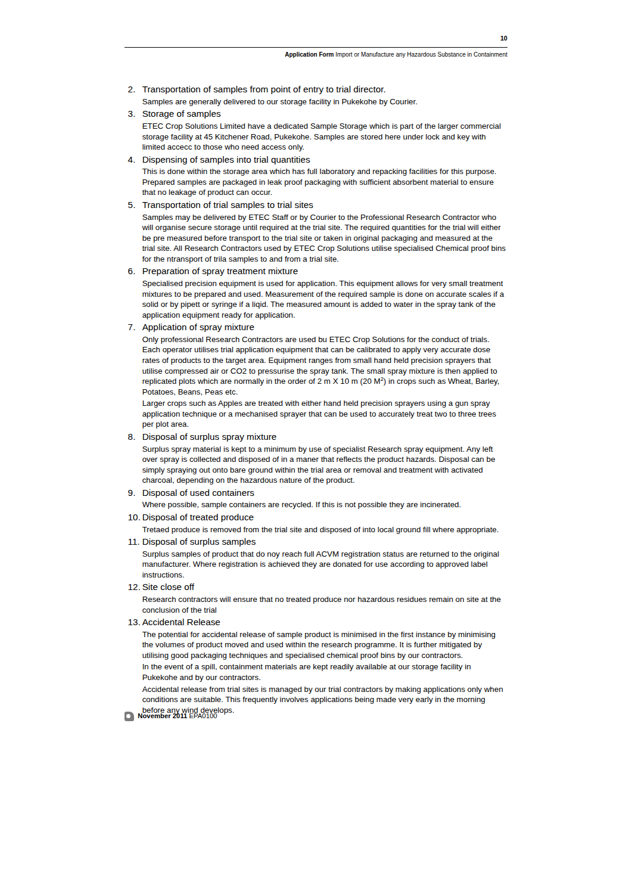10
Application Form Import or Manufacture any Hazardous Substance in Containment
Transportation of samples from point of entry to trial director. Samples are generally delivered to our storage facility in Pukekohe by Courier.
Storage of samples ETEC Crop Solutions Limited have a dedicated Sample Storage which is part of the larger commercial storage facility at 45 Kitchener Road, Pukekohe. Samples are stored here under lock and key with limited accecc to those who need access only.
Dispensing of samples into trial quantities This is done within the storage area which has full laboratory and repacking facilities for this purpose. Prepared samples are packaged in leak proof packaging with sufficient absorbent material to ensure that no leakage of product can occur.
Transportation of trial samples to trial sites Samples may be delivered by ETEC Staff or by Courier to the Professional Research Contractor who will organise secure storage until required at the trial site. The required quantities for the trial will either be pre measured before transport to the trial site or taken in original packaging and measured at the trial site. All Research Contractors used by ETEC Crop Solutions utilise specialised Chemical proof bins for the ntransport of trila samples to and from a trial site.
Preparation of spray treatment mixture Specialised precision equipment is used for application. This equipment allows for very small treatment mixtures to be prepared and used. Measurement of the required sample is done on accurate scales if a solid or by pipett or syringe if a liqid. The measured amount is added to water in the spray tank of the application equipment ready for application.
Application of spray mixture
Only professional Research Contractors are used bu ETEC Crop Solutions for the conduct of trials. Each operator utilises trial application equipment that can be calibrated to apply very accurate dose rates of products to the target area. Equipment ranges from small hand held precision sprayers that utilise compressed air or CO2 to pressurise the spray tank. The small spray mixture is then applied to replicated plots which are normally in the order of 2 m X 10 m (20 M2) in crops such as Wheat, Barley, Potatoes, Beans, Peas etc.
Larger crops such as Apples are treated with either hand held precision sprayers using a gun spray application technique or a mechanised sprayer that can be used to accurately treat two to three trees per plot area.
Disposal of surplus spray mixture Surplus spray material is kept to a minimum by use of specialist Research spray equipment. Any left over spray is collected and disposed of in a maner that reflects the product hazards. Disposal can be simply spraying out onto bare ground within the trial area or removal and treatment with activated charcoal, depending on the hazardous nature of the product.
Disposal of used containers Where possible, sample containers are recycled. If this is not possible they are incinerated.
Disposal of treated produce Tretaed produce is removed from the trial site and disposed of into local ground fill where appropriate.
Disposal of surplus samples Surplus samples of product that do noy reach full ACVM registration status are returned to the original manufacturer. Where registration is achieved they are donated for use according to approved label instructions.
Site close off Research contractors will ensure that no treated produce nor hazardous residues remain on site at the conclusion of the trial
Accidental Release
The potential for accidental release of sample product is minimised in the first instance by minimising the volumes of product moved and used within the research programme. It is further mitigated by utilising good packaging techniques and specialised chemical proof bins by our contractors.
In the event of a spill, containment materials are kept readily available at our storage facility in Pukekohe and by our contractors.
Accidental release from trial sites is managed by our trial contractors by making applications only when conditions are suitable. This frequently involves applications being made very early in the morning before any wind develops.
November 2011 EPA0100